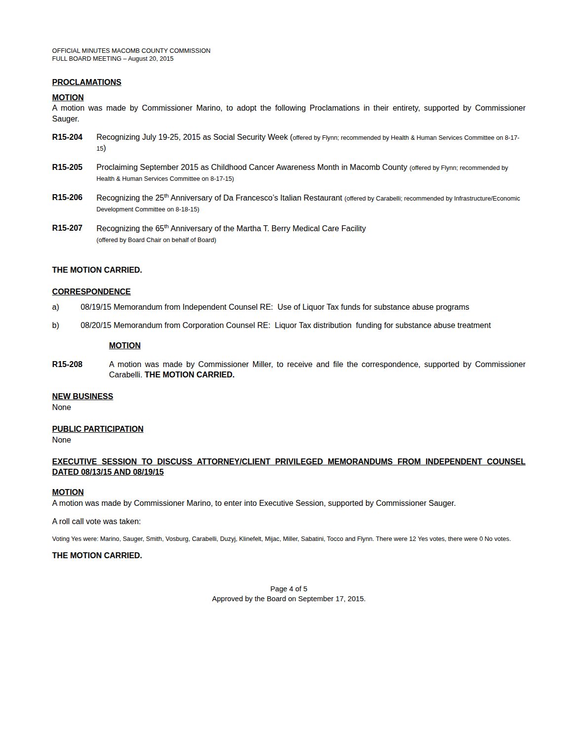OFFICIAL MINUTES MACOMB COUNTY COMMISSION
FULL BOARD MEETING – August 20, 2015
PROCLAMATIONS
MOTION
A motion was made by Commissioner Marino, to adopt the following Proclamations in their entirety, supported by Commissioner Sauger.
| R15-204 | Recognizing July 19-25, 2015 as Social Security Week ( offered by Flynn; recommended by Health & Human Services Committee on 8-17-15 ) |
| R15-205 | Proclaiming September 2015 as Childhood Cancer Awareness Month in Macomb County (offered by Flynn; recommended by Health & Human Services Committee on 8-17-15) |
| R15-206 | Recognizing the 25 th Anniversary of Da Francesco’s Italian Restaurant (offered by Carabelli; recommended by Infrastructure/Economic Development Committee on 8-18-15) |
| R15-207 | Recognizing the 65 th Anniversary of the Martha T. Berry Medical Care Facility (offered by Board Chair on behalf of Board) |
THE MOTION CARRIED.
CORRESPONDENCE
a) 08/19/15 Memorandum from Independent Counsel RE: Use of Liquor Tax funds for substance abuse programs
b) 08/20/15 Memorandum from Corporation Counsel RE: Liquor Tax distribution funding for substance abuse treatment
MOTION
R15-208
A motion was made by Commissioner Miller, to receive and file the correspondence, supported by Commissioner Carabelli. THE MOTION CARRIED.
NEW BUSINESS
None
PUBLIC PARTICIPATION
None
EXECUTIVE SESSION TO DISCUSS ATTORNEY/CLIENT PRIVILEGED MEMORANDUMS FROM INDEPENDENT COUNSEL DATED 08/13/15 AND 08/19/15
MOTION
A motion was made by Commissioner Marino, to enter into Executive Session, supported by Commissioner Sauger.
A roll call vote was taken:
Voting Yes were: Marino, Sauger, Smith, Vosburg, Carabelli, Duzyj, Klinefelt, Mijac, Miller, Sabatini, Tocco and Flynn. There were 12 Yes votes, there were 0 No votes.
THE MOTION CARRIED.
Page 4 of 5
Approved by the Board on September 17, 2015.